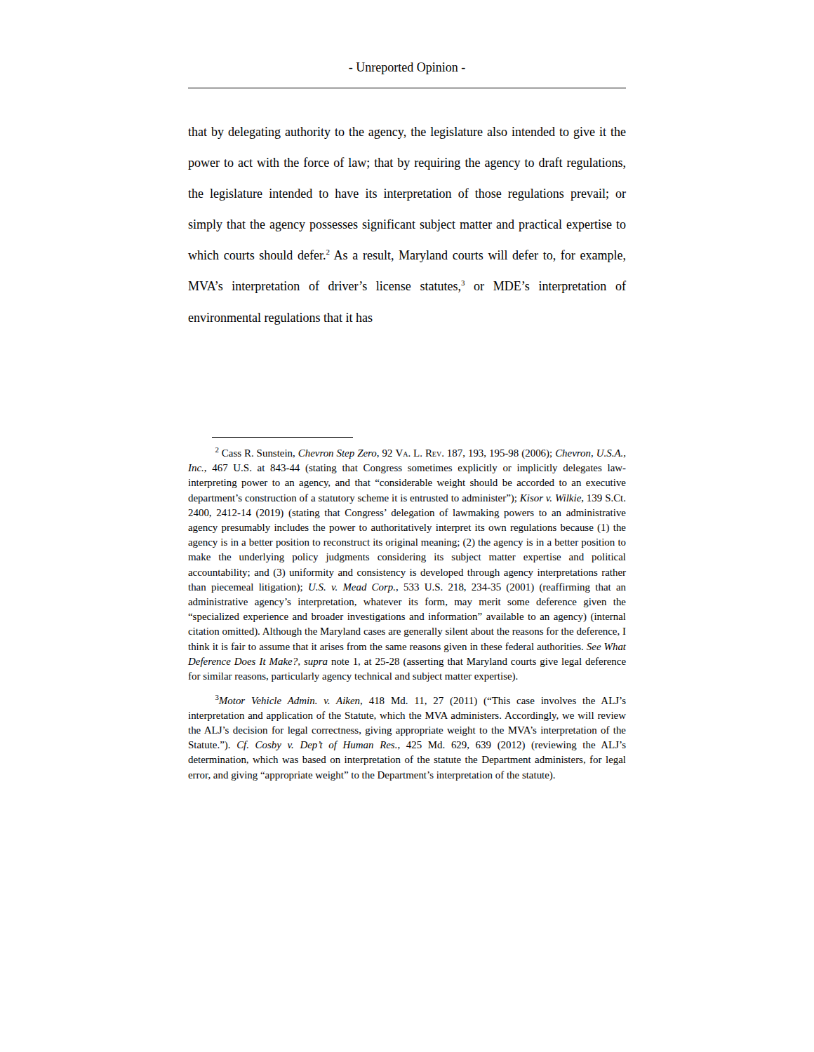- Unreported Opinion -
that by delegating authority to the agency, the legislature also intended to give it the power to act with the force of law; that by requiring the agency to draft regulations, the legislature intended to have its interpretation of those regulations prevail; or simply that the agency possesses significant subject matter and practical expertise to which courts should defer.2 As a result, Maryland courts will defer to, for example, MVA’s interpretation of driver’s license statutes,3 or MDE’s interpretation of environmental regulations that it has
2 Cass R. Sunstein, Chevron Step Zero, 92 Va. L. Rev. 187, 193, 195-98 (2006); Chevron, U.S.A., Inc., 467 U.S. at 843-44 (stating that Congress sometimes explicitly or implicitly delegates law-interpreting power to an agency, and that “considerable weight should be accorded to an executive department’s construction of a statutory scheme it is entrusted to administer”); Kisor v. Wilkie, 139 S.Ct. 2400, 2412-14 (2019) (stating that Congress’ delegation of lawmaking powers to an administrative agency presumably includes the power to authoritatively interpret its own regulations because (1) the agency is in a better position to reconstruct its original meaning; (2) the agency is in a better position to make the underlying policy judgments considering its subject matter expertise and political accountability; and (3) uniformity and consistency is developed through agency interpretations rather than piecemeal litigation); U.S. v. Mead Corp., 533 U.S. 218, 234-35 (2001) (reaffirming that an administrative agency’s interpretation, whatever its form, may merit some deference given the “specialized experience and broader investigations and information” available to an agency) (internal citation omitted). Although the Maryland cases are generally silent about the reasons for the deference, I think it is fair to assume that it arises from the same reasons given in these federal authorities. See What Deference Does It Make?, supra note 1, at 25-28 (asserting that Maryland courts give legal deference for similar reasons, particularly agency technical and subject matter expertise).
3 Motor Vehicle Admin. v. Aiken, 418 Md. 11, 27 (2011) (“This case involves the ALJ’s interpretation and application of the Statute, which the MVA administers. Accordingly, we will review the ALJ’s decision for legal correctness, giving appropriate weight to the MVA’s interpretation of the Statute.”). Cf. Cosby v. Dep’t of Human Res., 425 Md. 629, 639 (2012) (reviewing the ALJ’s determination, which was based on interpretation of the statute the Department administers, for legal error, and giving “appropriate weight” to the Department’s interpretation of the statute).